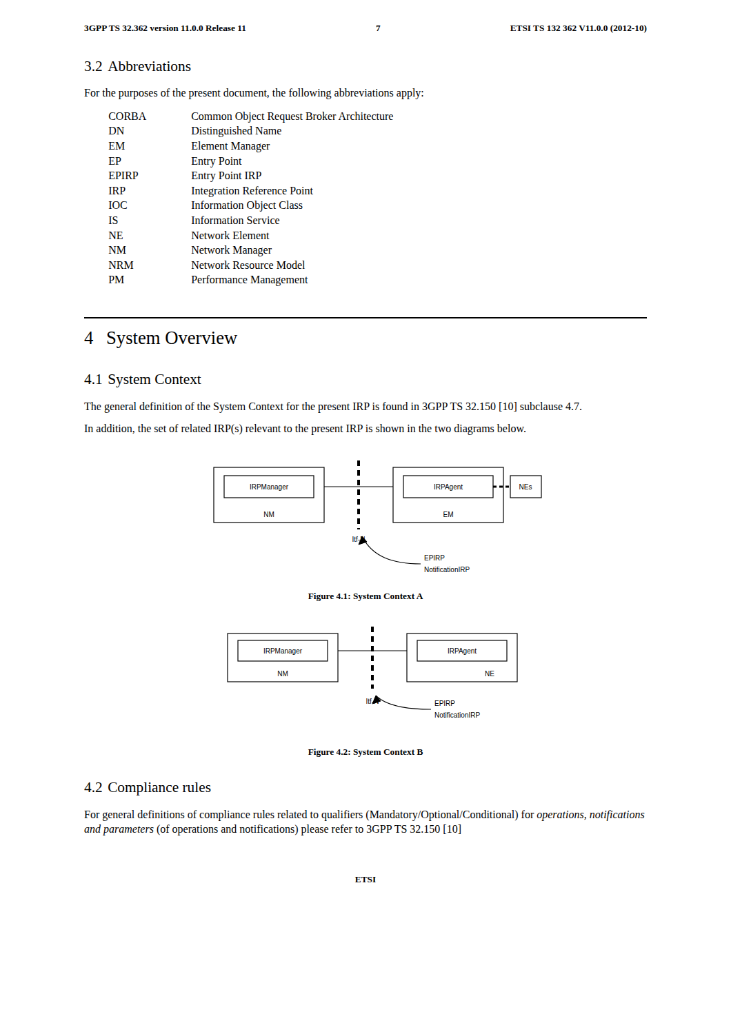3GPP TS 32.362 version 11.0.0 Release 11 7 ETSI TS 132 362 V11.0.0 (2012-10)
3.2 Abbreviations
For the purposes of the present document, the following abbreviations apply:
CORBA Common Object Request Broker Architecture
DN Distinguished Name
EM Element Manager
EP Entry Point
EPIRP Entry Point IRP
IRP Integration Reference Point
IOC Information Object Class
IS Information Service
NE Network Element
NM Network Manager
NRM Network Resource Model
PM Performance Management
4 System Overview
4.1 System Context
The general definition of the System Context for the present IRP is found in 3GPP TS 32.150 [10] subclause 4.7.
In addition, the set of related IRP(s) relevant to the present IRP is shown in the two diagrams below.
IRPManager IRPAgent NEs NM EM Itf-N EPIRP NotificationIRP
Figure 4.1: System Context A
IRPManager IRPAgent NM NE Itf-N EPIRP NotificationIRP
Figure 4.2: System Context B
4.2 Compliance rules
For general definitions of compliance rules related to qualifiers (Mandatory/Optional/Conditional) for operations, notifications and parameters (of operations and notifications) please refer to 3GPP TS 32.150 [10]
ETSI